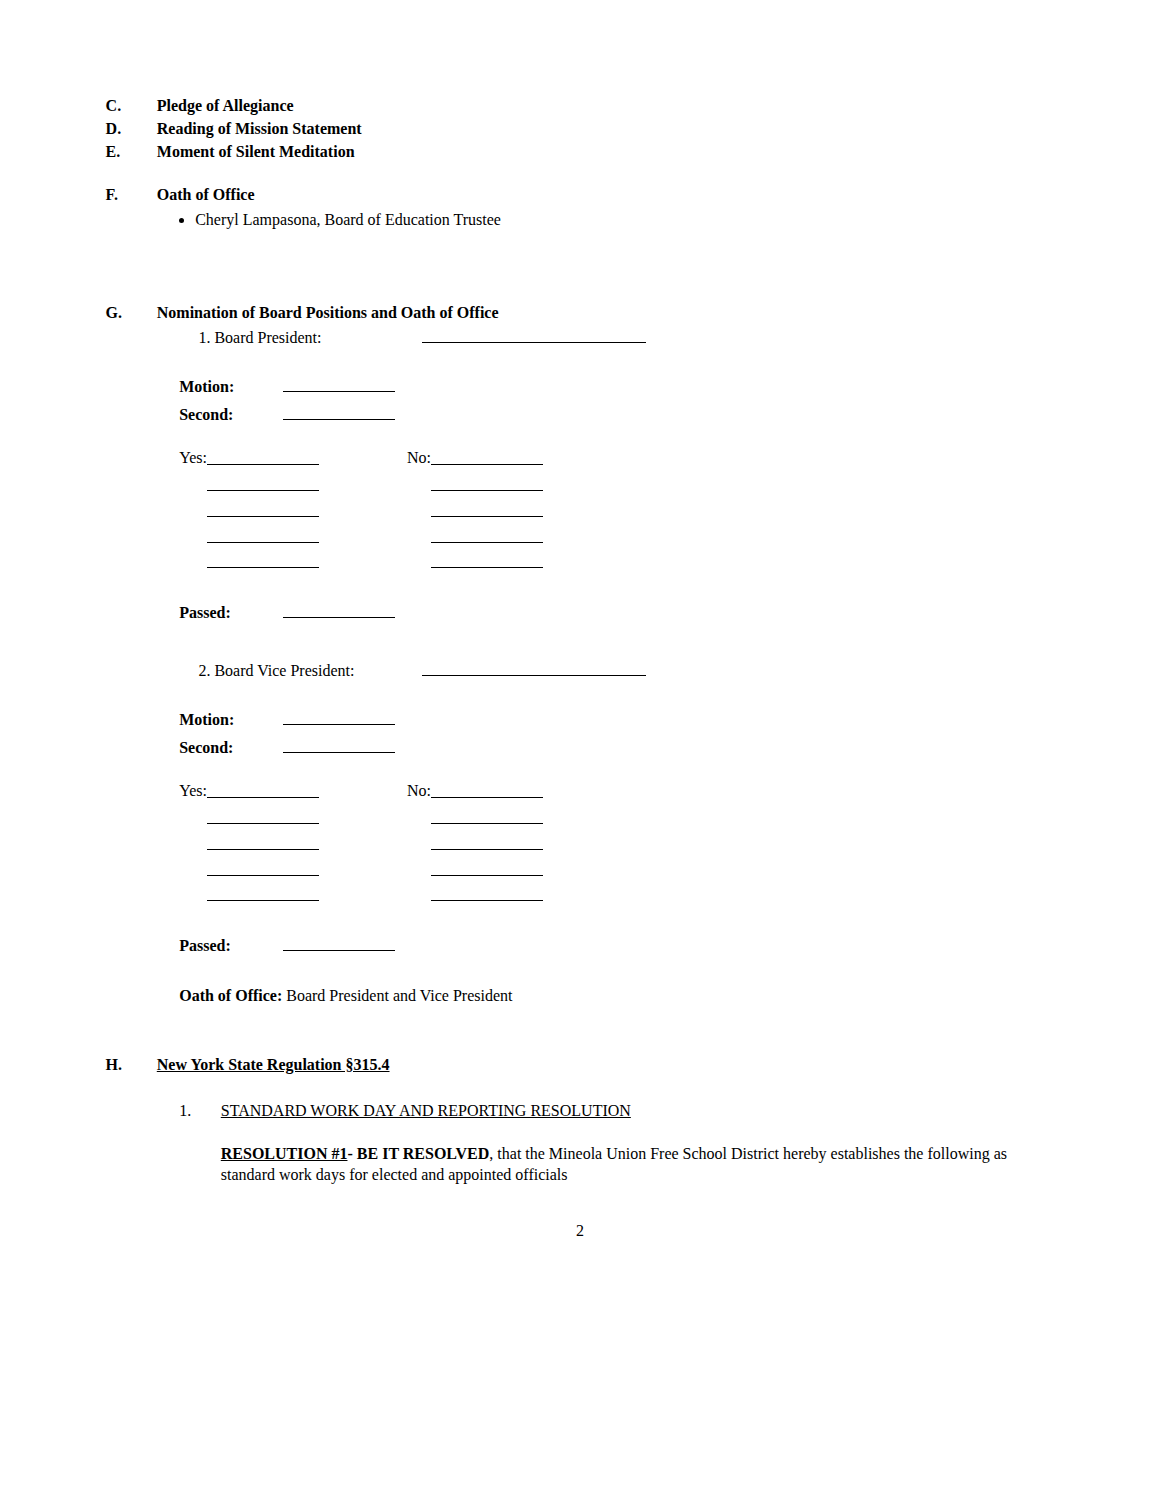C. Pledge of Allegiance
D. Reading of Mission Statement
E. Moment of Silent Meditation
F. Oath of Office
Cheryl Lampasona, Board of Education Trustee
G. Nomination of Board Positions and Oath of Office
Board President:
Motion:
Second:
Yes:
No:
Passed:
Board Vice President:
Motion:
Second:
Yes:
No:
Passed:
Oath of Office: Board President and Vice President
H. New York State Regulation §315.4
1. STANDARD WORK DAY AND REPORTING RESOLUTION
RESOLUTION #1- BE IT RESOLVED, that the Mineola Union Free School District hereby establishes the following as standard work days for elected and appointed officials
2